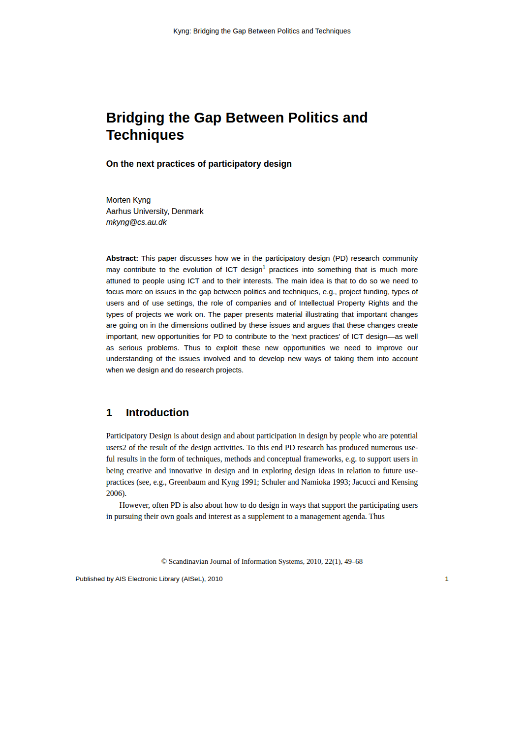Kyng: Bridging the Gap Between Politics and Techniques
Bridging the Gap Between Politics and Techniques
On the next practices of participatory design
Morten Kyng
Aarhus University, Denmark
mkyng@cs.au.dk
Abstract: This paper discusses how we in the participatory design (PD) research community may contribute to the evolution of ICT design1 practices into something that is much more attuned to people using ICT and to their interests. The main idea is that to do so we need to focus more on issues in the gap between politics and techniques, e.g., project funding, types of users and of use settings, the role of companies and of Intellectual Property Rights and the types of projects we work on. The paper presents material illustrating that important changes are going on in the dimensions outlined by these issues and argues that these changes create important, new opportunities for PD to contribute to the 'next practices' of ICT design—as well as serious problems. Thus to exploit these new opportunities we need to improve our understanding of the issues involved and to develop new ways of taking them into account when we design and do research projects.
1 Introduction
Participatory Design is about design and about participation in design by people who are potential users2 of the result of the design activities. To this end PD research has produced numerous useful results in the form of techniques, methods and conceptual frameworks, e.g. to support users in being creative and innovative in design and in exploring design ideas in relation to future use-practices (see, e.g., Greenbaum and Kyng 1991; Schuler and Namioka 1993; Jacucci and Kensing 2006).
However, often PD is also about how to do design in ways that support the participating users in pursuing their own goals and interest as a supplement to a management agenda. Thus
© Scandinavian Journal of Information Systems, 2010, 22(1), 49–68
Published by AIS Electronic Library (AISeL), 2010 1